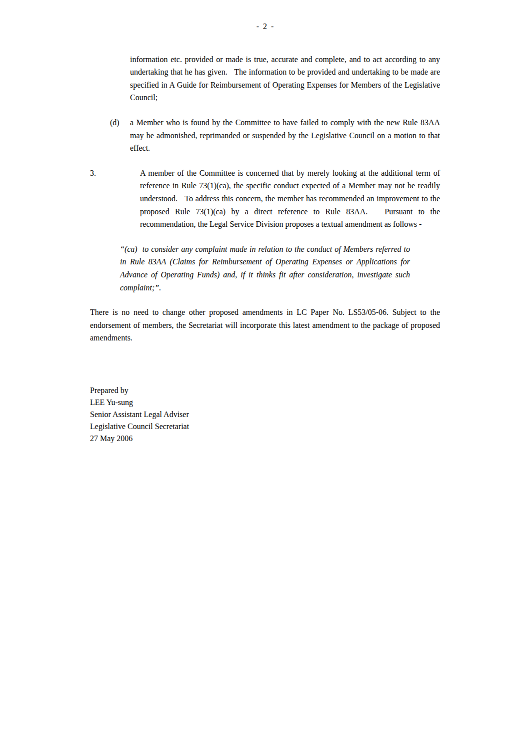- 2 -
information etc. provided or made is true, accurate and complete, and to act according to any undertaking that he has given. The information to be provided and undertaking to be made are specified in A Guide for Reimbursement of Operating Expenses for Members of the Legislative Council;
(d)
a Member who is found by the Committee to have failed to comply with the new Rule 83AA may be admonished, reprimanded or suspended by the Legislative Council on a motion to that effect.
3.
A member of the Committee is concerned that by merely looking at the additional term of reference in Rule 73(1)(ca), the specific conduct expected of a Member may not be readily understood. To address this concern, the member has recommended an improvement to the proposed Rule 73(1)(ca) by a direct reference to Rule 83AA. Pursuant to the recommendation, the Legal Service Division proposes a textual amendment as follows -
“(ca) to consider any complaint made in relation to the conduct of Members referred to in Rule 83AA (Claims for Reimbursement of Operating Expenses or Applications for Advance of Operating Funds) and, if it thinks fit after consideration, investigate such complaint;”.
There is no need to change other proposed amendments in LC Paper No. LS53/05-06. Subject to the endorsement of members, the Secretariat will incorporate this latest amendment to the package of proposed amendments.
Prepared by
LEE Yu-sung
Senior Assistant Legal Adviser
Legislative Council Secretariat
27 May 2006